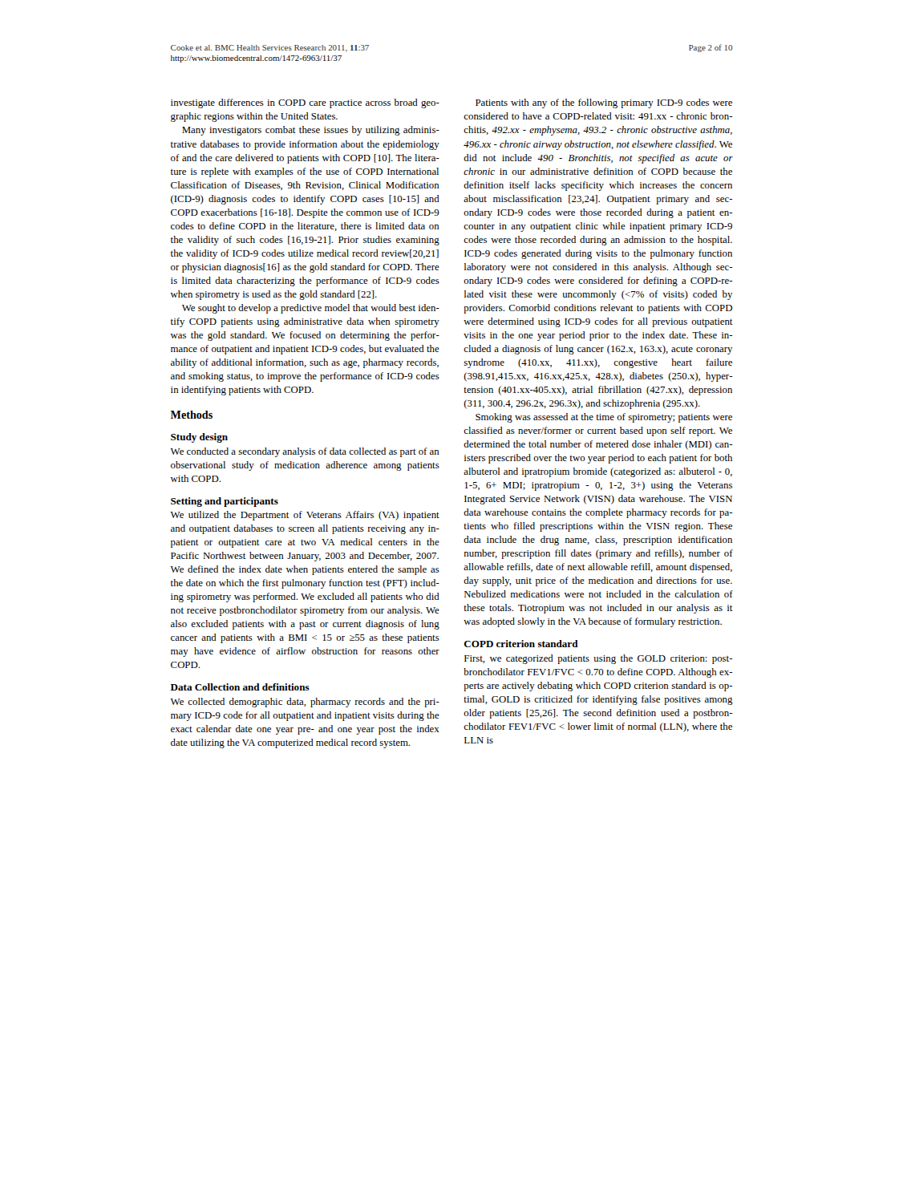Cooke et al. BMC Health Services Research 2011, 11:37
http://www.biomedcentral.com/1472-6963/11/37
Page 2 of 10
investigate differences in COPD care practice across broad geographic regions within the United States.
Many investigators combat these issues by utilizing administrative databases to provide information about the epidemiology of and the care delivered to patients with COPD [10]. The literature is replete with examples of the use of COPD International Classification of Diseases, 9th Revision, Clinical Modification (ICD-9) diagnosis codes to identify COPD cases [10-15] and COPD exacerbations [16-18]. Despite the common use of ICD-9 codes to define COPD in the literature, there is limited data on the validity of such codes [16,19-21]. Prior studies examining the validity of ICD-9 codes utilize medical record review[20,21] or physician diagnosis[16] as the gold standard for COPD. There is limited data characterizing the performance of ICD-9 codes when spirometry is used as the gold standard [22].
We sought to develop a predictive model that would best identify COPD patients using administrative data when spirometry was the gold standard. We focused on determining the performance of outpatient and inpatient ICD-9 codes, but evaluated the ability of additional information, such as age, pharmacy records, and smoking status, to improve the performance of ICD-9 codes in identifying patients with COPD.
Methods
Study design
We conducted a secondary analysis of data collected as part of an observational study of medication adherence among patients with COPD.
Setting and participants
We utilized the Department of Veterans Affairs (VA) inpatient and outpatient databases to screen all patients receiving any inpatient or outpatient care at two VA medical centers in the Pacific Northwest between January, 2003 and December, 2007. We defined the index date when patients entered the sample as the date on which the first pulmonary function test (PFT) including spirometry was performed. We excluded all patients who did not receive postbronchodilator spirometry from our analysis. We also excluded patients with a past or current diagnosis of lung cancer and patients with a BMI < 15 or ≥55 as these patients may have evidence of airflow obstruction for reasons other COPD.
Data Collection and definitions
We collected demographic data, pharmacy records and the primary ICD-9 code for all outpatient and inpatient visits during the exact calendar date one year pre- and one year post the index date utilizing the VA computerized medical record system.
Patients with any of the following primary ICD-9 codes were considered to have a COPD-related visit: 491.xx - chronic bronchitis, 492.xx - emphysema, 493.2 - chronic obstructive asthma, 496.xx - chronic airway obstruction, not elsewhere classified. We did not include 490 - Bronchitis, not specified as acute or chronic in our administrative definition of COPD because the definition itself lacks specificity which increases the concern about misclassification [23,24]. Outpatient primary and secondary ICD-9 codes were those recorded during a patient encounter in any outpatient clinic while inpatient primary ICD-9 codes were those recorded during an admission to the hospital. ICD-9 codes generated during visits to the pulmonary function laboratory were not considered in this analysis. Although secondary ICD-9 codes were considered for defining a COPD-related visit these were uncommonly (<7% of visits) coded by providers. Comorbid conditions relevant to patients with COPD were determined using ICD-9 codes for all previous outpatient visits in the one year period prior to the index date. These included a diagnosis of lung cancer (162.x, 163.x), acute coronary syndrome (410.xx, 411.xx), congestive heart failure (398.91,415.xx, 416.xx,425.x, 428.x), diabetes (250.x), hypertension (401.xx-405.xx), atrial fibrillation (427.xx), depression (311, 300.4, 296.2x, 296.3x), and schizophrenia (295.xx).
Smoking was assessed at the time of spirometry; patients were classified as never/former or current based upon self report. We determined the total number of metered dose inhaler (MDI) canisters prescribed over the two year period to each patient for both albuterol and ipratropium bromide (categorized as: albuterol - 0, 1-5, 6+ MDI; ipratropium - 0, 1-2, 3+) using the Veterans Integrated Service Network (VISN) data warehouse. The VISN data warehouse contains the complete pharmacy records for patients who filled prescriptions within the VISN region. These data include the drug name, class, prescription identification number, prescription fill dates (primary and refills), number of allowable refills, date of next allowable refill, amount dispensed, day supply, unit price of the medication and directions for use. Nebulized medications were not included in the calculation of these totals. Tiotropium was not included in our analysis as it was adopted slowly in the VA because of formulary restriction.
COPD criterion standard
First, we categorized patients using the GOLD criterion: postbronchodilator FEV1/FVC < 0.70 to define COPD. Although experts are actively debating which COPD criterion standard is optimal, GOLD is criticized for identifying false positives among older patients [25,26]. The second definition used a postbronchodilator FEV1/FVC < lower limit of normal (LLN), where the LLN is